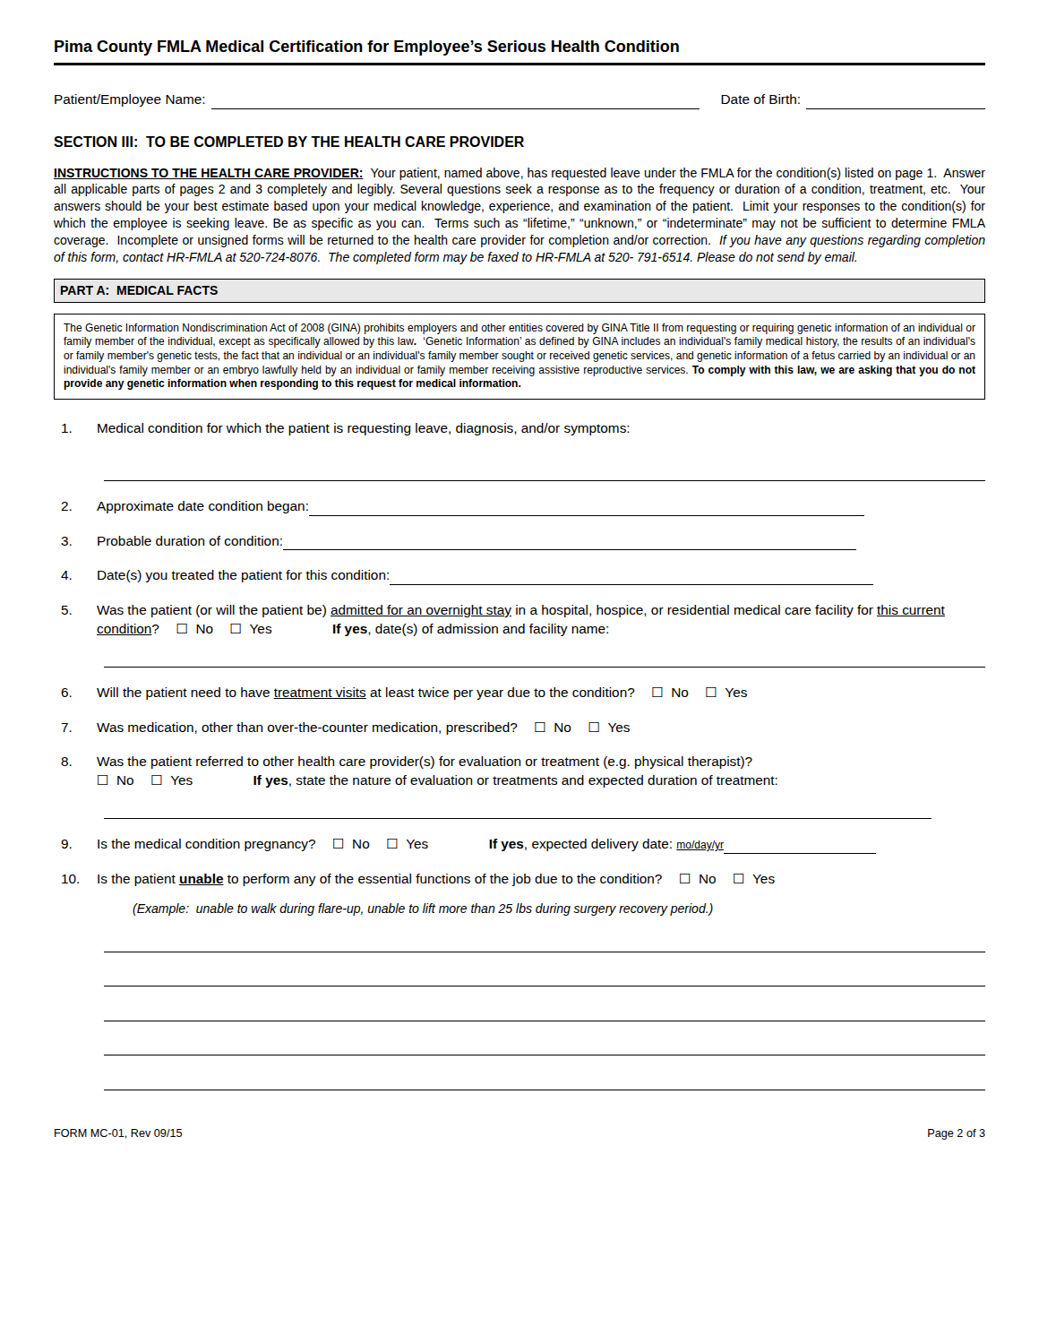Pima County FMLA Medical Certification for Employee’s Serious Health Condition
Patient/Employee Name: Date of Birth:
SECTION III: TO BE COMPLETED BY THE HEALTH CARE PROVIDER
INSTRUCTIONS TO THE HEALTH CARE PROVIDER: Your patient, named above, has requested leave under the FMLA for the condition(s) listed on page 1. Answer all applicable parts of pages 2 and 3 completely and legibly. Several questions seek a response as to the frequency or duration of a condition, treatment, etc. Your answers should be your best estimate based upon your medical knowledge, experience, and examination of the patient. Limit your responses to the condition(s) for which the employee is seeking leave. Be as specific as you can. Terms such as “lifetime,” “unknown,” or “indeterminate” may not be sufficient to determine FMLA coverage. Incomplete or unsigned forms will be returned to the health care provider for completion and/or correction. If you have any questions regarding completion of this form, contact HR-FMLA at 520-724-8076. The completed form may be faxed to HR-FMLA at 520- 791-6514. Please do not send by email.
PART A: MEDICAL FACTS
The Genetic Information Nondiscrimination Act of 2008 (GINA) prohibits employers and other entities covered by GINA Title II from requesting or requiring genetic information of an individual or family member of the individual, except as specifically allowed by this law. ‘Genetic Information’ as defined by GINA includes an individual's family medical history, the results of an individual's or family member's genetic tests, the fact that an individual or an individual's family member sought or received genetic services, and genetic information of a fetus carried by an individual or an individual's family member or an embryo lawfully held by an individual or family member receiving assistive reproductive services. To comply with this law, we are asking that you do not provide any genetic information when responding to this request for medical information.
1. Medical condition for which the patient is requesting leave, diagnosis, and/or symptoms:
2. Approximate date condition began:
3. Probable duration of condition:
4. Date(s) you treated the patient for this condition:
5. Was the patient (or will the patient be) admitted for an overnight stay in a hospital, hospice, or residential medical care facility for this current condition? ☐ No ☐ Yes If yes, date(s) of admission and facility name:
6. Will the patient need to have treatment visits at least twice per year due to the condition? ☐ No ☐ Yes
7. Was medication, other than over-the-counter medication, prescribed? ☐ No ☐ Yes
8. Was the patient referred to other health care provider(s) for evaluation or treatment (e.g. physical therapist)?
☐ No ☐ Yes If yes, state the nature of evaluation or treatments and expected duration of treatment:
9. Is the medical condition pregnancy? ☐ No ☐ Yes If yes, expected delivery date: mo/day/yr
10. Is the patient unable to perform any of the essential functions of the job due to the condition? ☐ No ☐ Yes
(Example: unable to walk during flare-up, unable to lift more than 25 lbs during surgery recovery period.)
FORM MC-01, Rev 09/15 Page 2 of 3